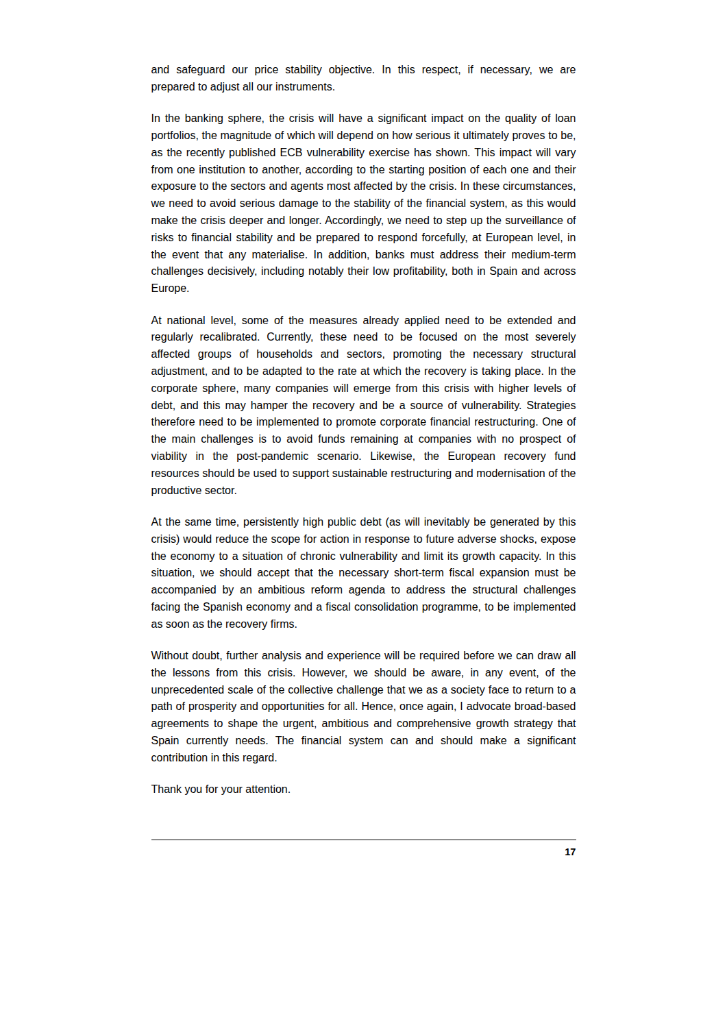and safeguard our price stability objective. In this respect, if necessary, we are prepared to adjust all our instruments.
In the banking sphere, the crisis will have a significant impact on the quality of loan portfolios, the magnitude of which will depend on how serious it ultimately proves to be, as the recently published ECB vulnerability exercise has shown. This impact will vary from one institution to another, according to the starting position of each one and their exposure to the sectors and agents most affected by the crisis. In these circumstances, we need to avoid serious damage to the stability of the financial system, as this would make the crisis deeper and longer. Accordingly, we need to step up the surveillance of risks to financial stability and be prepared to respond forcefully, at European level, in the event that any materialise. In addition, banks must address their medium-term challenges decisively, including notably their low profitability, both in Spain and across Europe.
At national level, some of the measures already applied need to be extended and regularly recalibrated. Currently, these need to be focused on the most severely affected groups of households and sectors, promoting the necessary structural adjustment, and to be adapted to the rate at which the recovery is taking place. In the corporate sphere, many companies will emerge from this crisis with higher levels of debt, and this may hamper the recovery and be a source of vulnerability. Strategies therefore need to be implemented to promote corporate financial restructuring. One of the main challenges is to avoid funds remaining at companies with no prospect of viability in the post-pandemic scenario. Likewise, the European recovery fund resources should be used to support sustainable restructuring and modernisation of the productive sector.
At the same time, persistently high public debt (as will inevitably be generated by this crisis) would reduce the scope for action in response to future adverse shocks, expose the economy to a situation of chronic vulnerability and limit its growth capacity. In this situation, we should accept that the necessary short-term fiscal expansion must be accompanied by an ambitious reform agenda to address the structural challenges facing the Spanish economy and a fiscal consolidation programme, to be implemented as soon as the recovery firms.
Without doubt, further analysis and experience will be required before we can draw all the lessons from this crisis. However, we should be aware, in any event, of the unprecedented scale of the collective challenge that we as a society face to return to a path of prosperity and opportunities for all. Hence, once again, I advocate broad-based agreements to shape the urgent, ambitious and comprehensive growth strategy that Spain currently needs. The financial system can and should make a significant contribution in this regard.
Thank you for your attention.
17